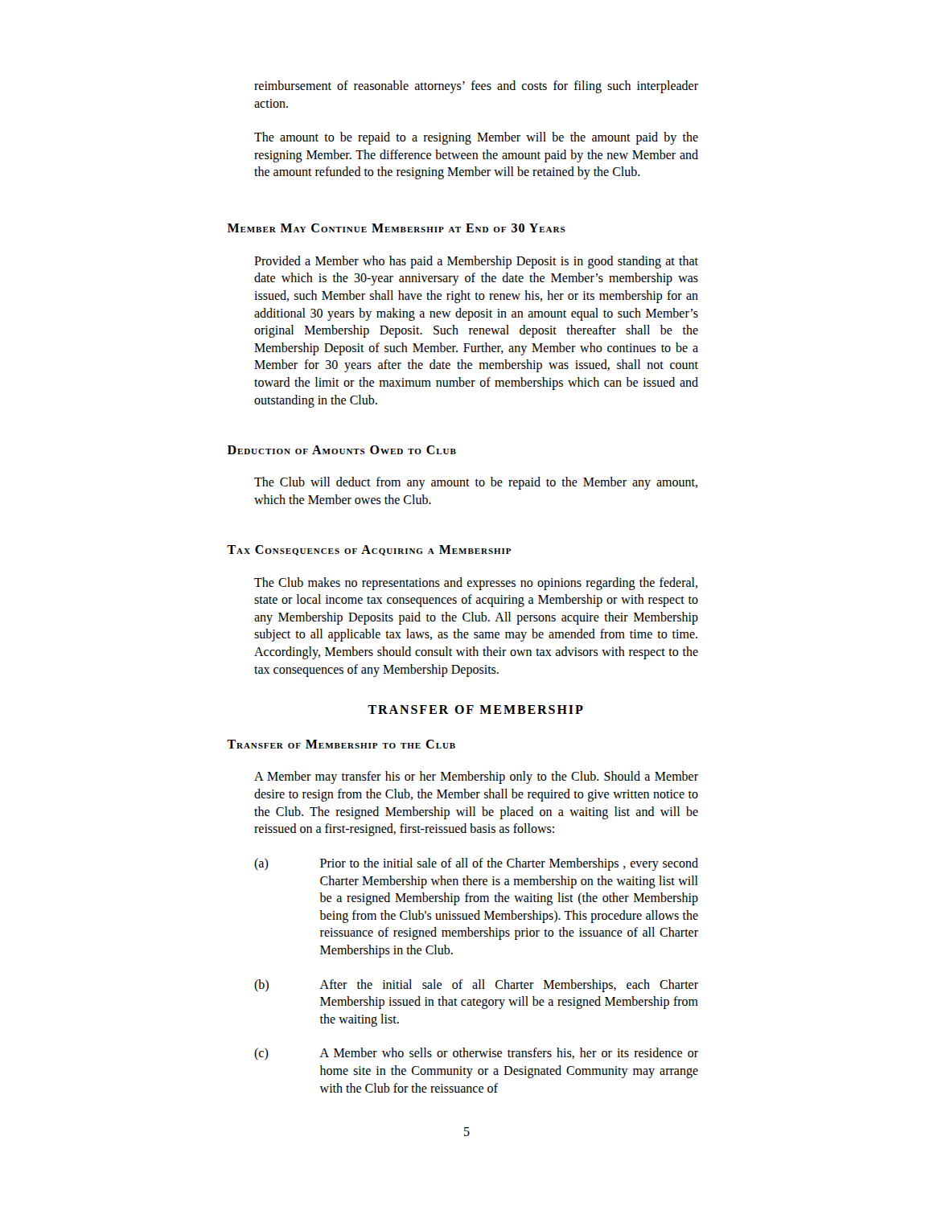reimbursement of reasonable attorneys’ fees and costs for filing such interpleader action.
The amount to be repaid to a resigning Member will be the amount paid by the resigning Member. The difference between the amount paid by the new Member and the amount refunded to the resigning Member will be retained by the Club.
Member May Continue Membership at End of 30 Years
Provided a Member who has paid a Membership Deposit is in good standing at that date which is the 30-year anniversary of the date the Member’s membership was issued, such Member shall have the right to renew his, her or its membership for an additional 30 years by making a new deposit in an amount equal to such Member’s original Membership Deposit. Such renewal deposit thereafter shall be the Membership Deposit of such Member. Further, any Member who continues to be a Member for 30 years after the date the membership was issued, shall not count toward the limit or the maximum number of memberships which can be issued and outstanding in the Club.
Deduction of Amounts Owed to Club
The Club will deduct from any amount to be repaid to the Member any amount, which the Member owes the Club.
Tax Consequences of Acquiring a Membership
The Club makes no representations and expresses no opinions regarding the federal, state or local income tax consequences of acquiring a Membership or with respect to any Membership Deposits paid to the Club. All persons acquire their Membership subject to all applicable tax laws, as the same may be amended from time to time. Accordingly, Members should consult with their own tax advisors with respect to the tax consequences of any Membership Deposits.
TRANSFER OF MEMBERSHIP
Transfer of Membership to the Club
A Member may transfer his or her Membership only to the Club. Should a Member desire to resign from the Club, the Member shall be required to give written notice to the Club. The resigned Membership will be placed on a waiting list and will be reissued on a first-resigned, first-reissued basis as follows:
(a) Prior to the initial sale of all of the Charter Memberships , every second Charter Membership when there is a membership on the waiting list will be a resigned Membership from the waiting list (the other Membership being from the Club's unissued Memberships). This procedure allows the reissuance of resigned memberships prior to the issuance of all Charter Memberships in the Club.
(b) After the initial sale of all Charter Memberships, each Charter Membership issued in that category will be a resigned Membership from the waiting list.
(c) A Member who sells or otherwise transfers his, her or its residence or home site in the Community or a Designated Community may arrange with the Club for the reissuance of
5